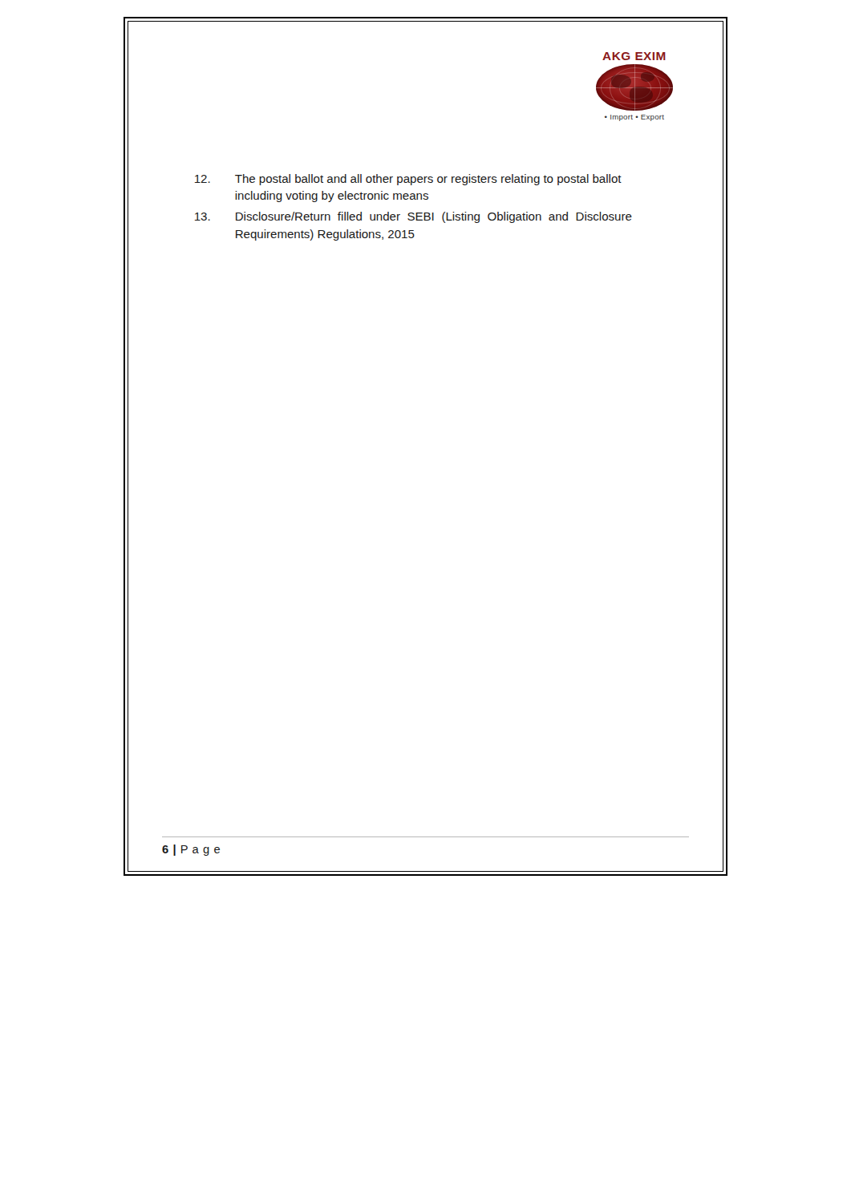AKG EXIM
• Import • Export
12. The postal ballot and all other papers or registers relating to postal ballot including voting by electronic means
13. Disclosure/Return filled under SEBI (Listing Obligation and Disclosure Requirements) Regulations, 2015
6 | P a g e